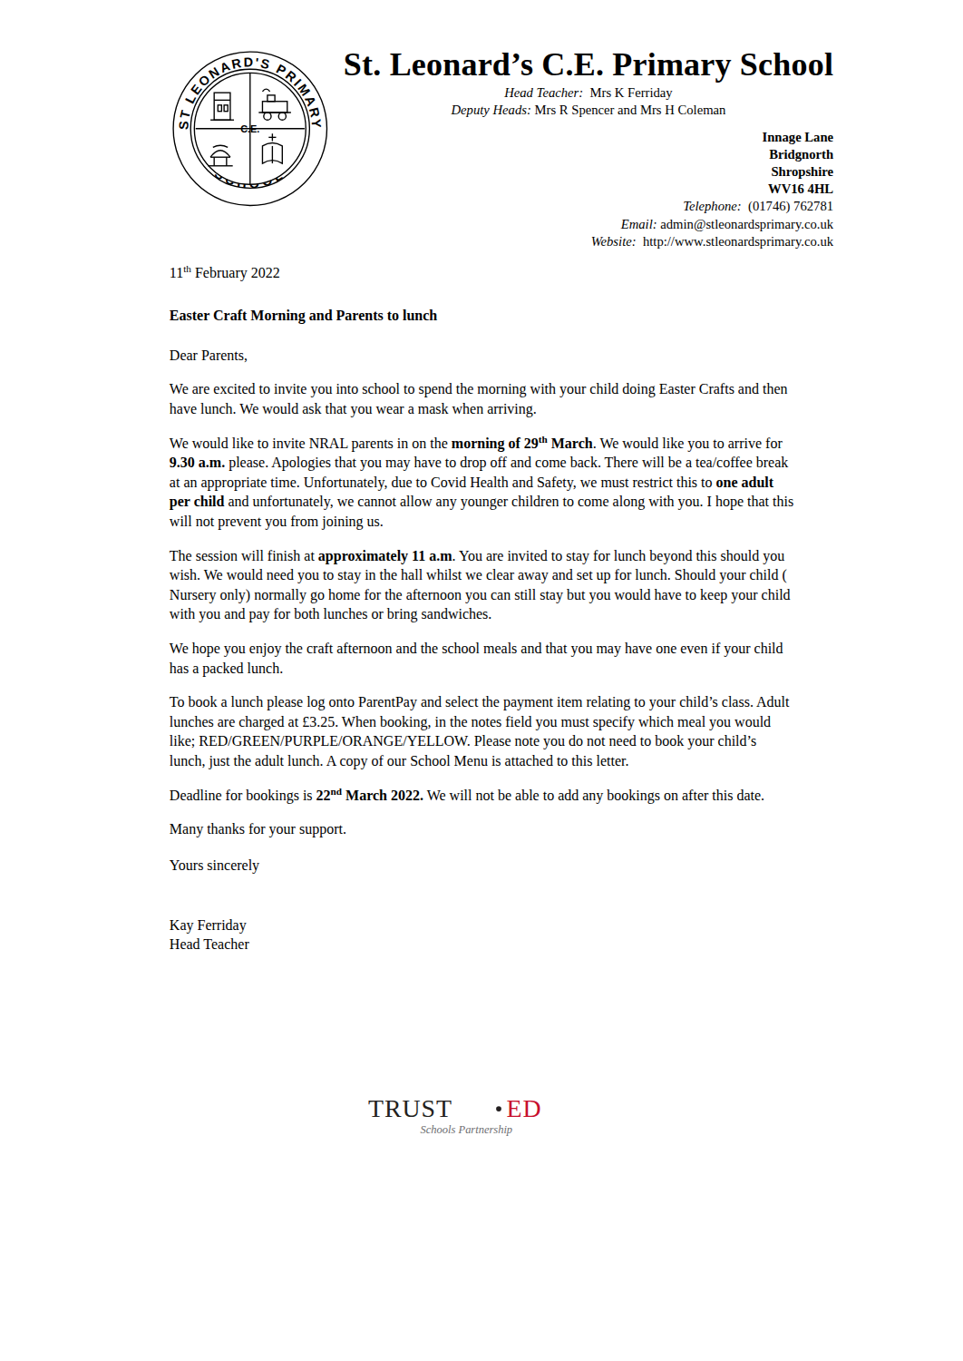St Leonard's Primary School crest ST LEONARD'S PRIMARY SCHOOL C.E.
St. Leonard’s C.E. Primary School
Head Teacher: Mrs K Ferriday Deputy Heads: Mrs R Spencer and Mrs H Coleman
Innage Lane Bridgnorth Shropshire WV16 4HL Telephone: (01746) 762781 Email: admin@stleonardsprimary.co.uk Website: http://www.stleonardsprimary.co.uk
11th February 2022
Easter Craft Morning and Parents to lunch
Dear Parents,
We are excited to invite you into school to spend the morning with your child doing Easter Crafts and then have lunch. We would ask that you wear a mask when arriving.
We would like to invite NRAL parents in on the morning of 29th March. We would like you to arrive for 9.30 a.m. please. Apologies that you may have to drop off and come back. There will be a tea/coffee break at an appropriate time. Unfortunately, due to Covid Health and Safety, we must restrict this to one adult per child and unfortunately, we cannot allow any younger children to come along with you. I hope that this will not prevent you from joining us.
The session will finish at approximately 11 a.m. You are invited to stay for lunch beyond this should you wish. We would need you to stay in the hall whilst we clear away and set up for lunch. Should your child ( Nursery only) normally go home for the afternoon you can still stay but you would have to keep your child with you and pay for both lunches or bring sandwiches.
We hope you enjoy the craft afternoon and the school meals and that you may have one even if your child has a packed lunch.
To book a lunch please log onto ParentPay and select the payment item relating to your child’s class. Adult lunches are charged at £3.25. When booking, in the notes field you must specify which meal you would like; RED/GREEN/PURPLE/ORANGE/YELLOW. Please note you do not need to book your child’s lunch, just the adult lunch. A copy of our School Menu is attached to this letter.
Deadline for bookings is 22nd March 2022. We will not be able to add any bookings on after this date.
Many thanks for your support.
Yours sincerely
Kay Ferriday Head Teacher
Trust-Ed Schools Partnership logo TRUST ED Schools Partnership